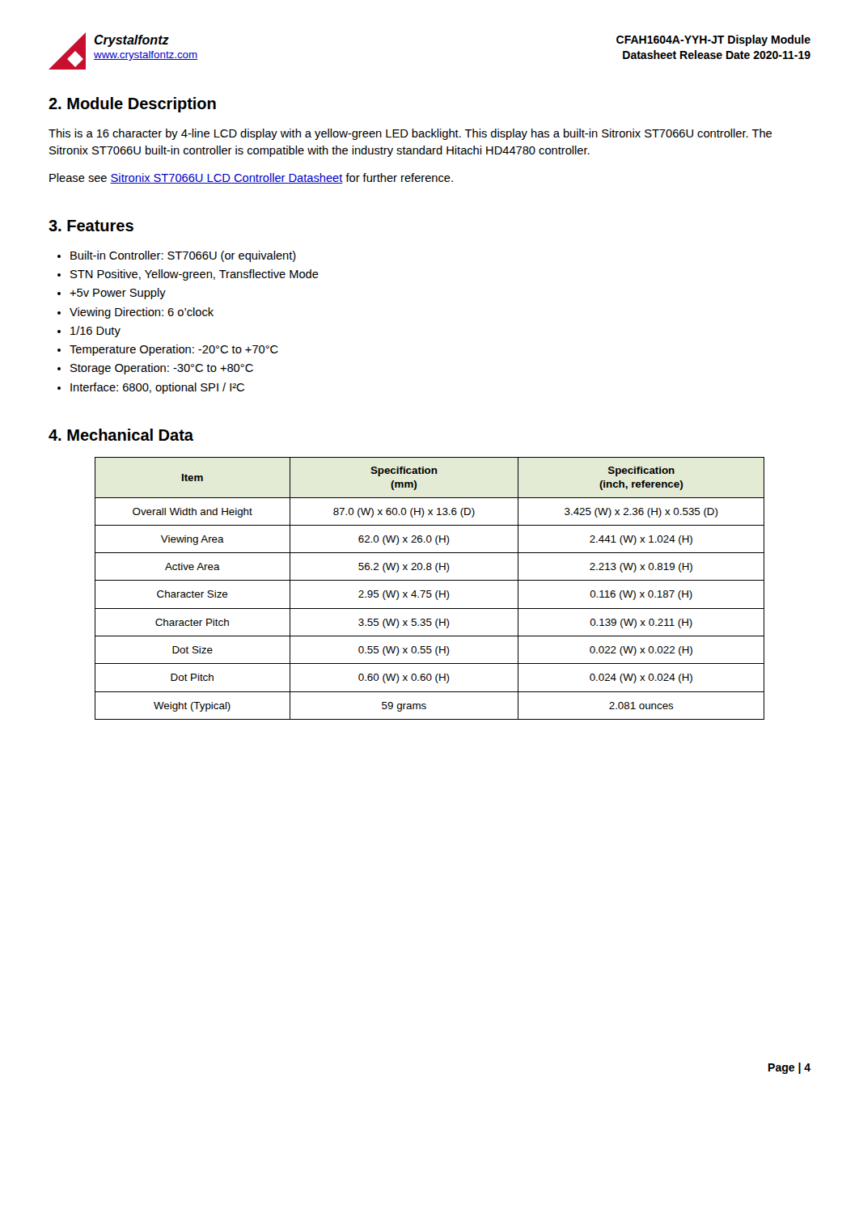Crystalfontz
www.crystalfontz.com
CFAH1604A-YYH-JT Display Module
Datasheet Release Date 2020-11-19
2. Module Description
This is a 16 character by 4-line LCD display with a yellow-green LED backlight. This display has a built-in Sitronix ST7066U controller. The Sitronix ST7066U built-in controller is compatible with the industry standard Hitachi HD44780 controller.
Please see Sitronix ST7066U LCD Controller Datasheet for further reference.
3. Features
Built-in Controller: ST7066U (or equivalent)
STN Positive, Yellow-green, Transflective Mode
+5v Power Supply
Viewing Direction: 6 o’clock
1/16 Duty
Temperature Operation: -20°C to +70°C
Storage Operation: -30°C to +80°C
Interface: 6800, optional SPI / I²C
4. Mechanical Data
| Item | Specification (mm) | Specification (inch, reference) |
| --- | --- | --- |
| Overall Width and Height | 87.0 (W) x 60.0 (H) x 13.6 (D) | 3.425 (W) x 2.36 (H) x 0.535 (D) |
| Viewing Area | 62.0 (W) x 26.0 (H) | 2.441 (W) x 1.024 (H) |
| Active Area | 56.2 (W) x 20.8 (H) | 2.213 (W) x 0.819 (H) |
| Character Size | 2.95 (W) x 4.75 (H) | 0.116 (W) x 0.187 (H) |
| Character Pitch | 3.55 (W) x 5.35 (H) | 0.139 (W) x 0.211 (H) |
| Dot Size | 0.55 (W) x 0.55 (H) | 0.022 (W) x 0.022 (H) |
| Dot Pitch | 0.60 (W) x 0.60 (H) | 0.024 (W) x 0.024 (H) |
| Weight (Typical) | 59 grams | 2.081 ounces |
Page | 4